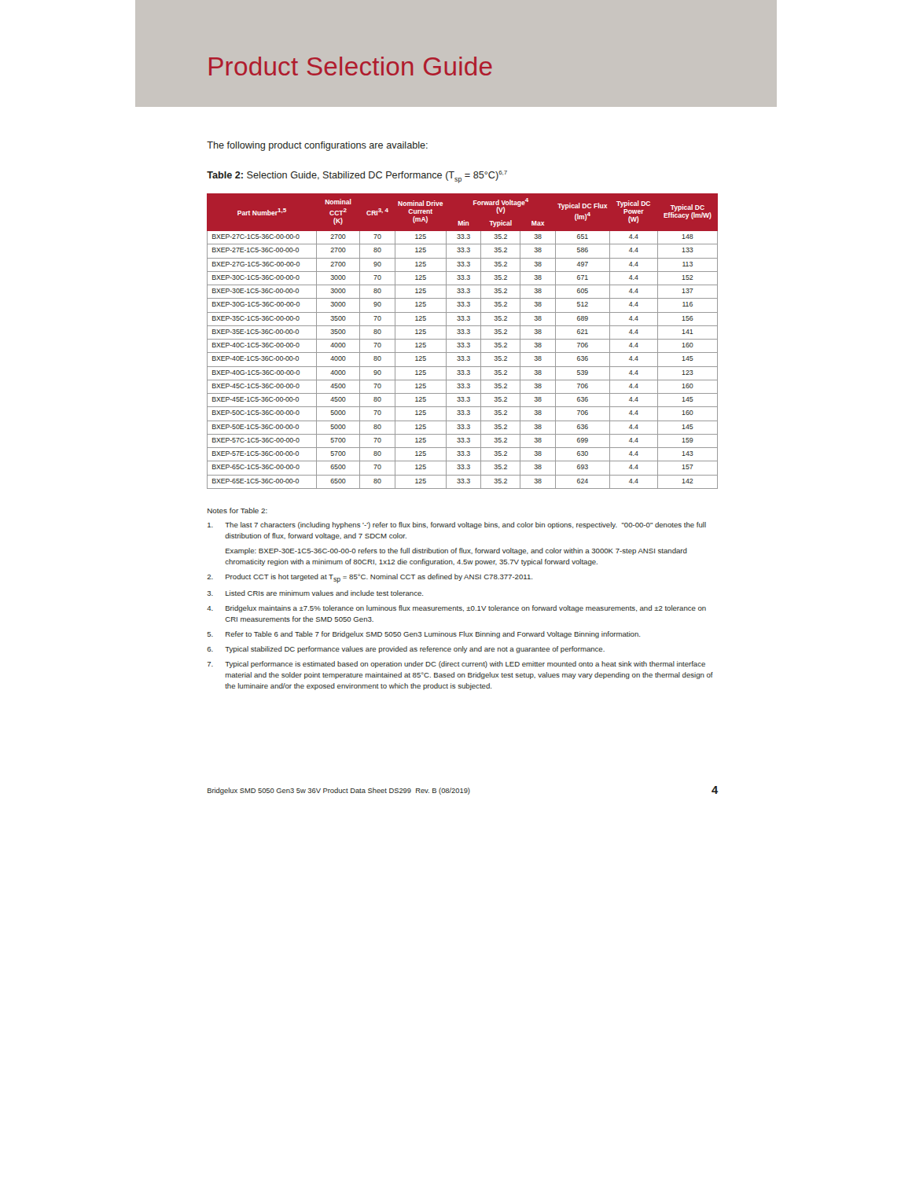Product Selection Guide
The following product configurations are available:
Table 2: Selection Guide, Stabilized DC Performance (Tsp = 85°C)6,7
| Part Number 1,5 | Nominal CCT 2 (K) | CRI 3, 4 | Nominal Drive Current (mA) | Forward Voltage 4 (V) | Typical DC Flux (lm) 4 | Typical DC Power (W) | Typical DC Efficacy (lm/W) |
| --- | --- | --- | --- | --- | --- | --- | --- |
| Min | Typical | Max |
| BXEP-27C-1C5-36C-00-00-0 | 2700 | 70 | 125 | 33.3 | 35.2 | 38 | 651 | 4.4 | 148 |
| BXEP-27E-1C5-36C-00-00-0 | 2700 | 80 | 125 | 33.3 | 35.2 | 38 | 586 | 4.4 | 133 |
| BXEP-27G-1C5-36C-00-00-0 | 2700 | 90 | 125 | 33.3 | 35.2 | 38 | 497 | 4.4 | 113 |
| BXEP-30C-1C5-36C-00-00-0 | 3000 | 70 | 125 | 33.3 | 35.2 | 38 | 671 | 4.4 | 152 |
| BXEP-30E-1C5-36C-00-00-0 | 3000 | 80 | 125 | 33.3 | 35.2 | 38 | 605 | 4.4 | 137 |
| BXEP-30G-1C5-36C-00-00-0 | 3000 | 90 | 125 | 33.3 | 35.2 | 38 | 512 | 4.4 | 116 |
| BXEP-35C-1C5-36C-00-00-0 | 3500 | 70 | 125 | 33.3 | 35.2 | 38 | 689 | 4.4 | 156 |
| BXEP-35E-1C5-36C-00-00-0 | 3500 | 80 | 125 | 33.3 | 35.2 | 38 | 621 | 4.4 | 141 |
| BXEP-40C-1C5-36C-00-00-0 | 4000 | 70 | 125 | 33.3 | 35.2 | 38 | 706 | 4.4 | 160 |
| BXEP-40E-1C5-36C-00-00-0 | 4000 | 80 | 125 | 33.3 | 35.2 | 38 | 636 | 4.4 | 145 |
| BXEP-40G-1C5-36C-00-00-0 | 4000 | 90 | 125 | 33.3 | 35.2 | 38 | 539 | 4.4 | 123 |
| BXEP-45C-1C5-36C-00-00-0 | 4500 | 70 | 125 | 33.3 | 35.2 | 38 | 706 | 4.4 | 160 |
| BXEP-45E-1C5-36C-00-00-0 | 4500 | 80 | 125 | 33.3 | 35.2 | 38 | 636 | 4.4 | 145 |
| BXEP-50C-1C5-36C-00-00-0 | 5000 | 70 | 125 | 33.3 | 35.2 | 38 | 706 | 4.4 | 160 |
| BXEP-50E-1C5-36C-00-00-0 | 5000 | 80 | 125 | 33.3 | 35.2 | 38 | 636 | 4.4 | 145 |
| BXEP-57C-1C5-36C-00-00-0 | 5700 | 70 | 125 | 33.3 | 35.2 | 38 | 699 | 4.4 | 159 |
| BXEP-57E-1C5-36C-00-00-0 | 5700 | 80 | 125 | 33.3 | 35.2 | 38 | 630 | 4.4 | 143 |
| BXEP-65C-1C5-36C-00-00-0 | 6500 | 70 | 125 | 33.3 | 35.2 | 38 | 693 | 4.4 | 157 |
| BXEP-65E-1C5-36C-00-00-0 | 6500 | 80 | 125 | 33.3 | 35.2 | 38 | 624 | 4.4 | 142 |
Notes for Table 2:
The last 7 characters (including hyphens '-') refer to flux bins, forward voltage bins, and color bin options, respectively. "00-00-0" denotes the full distribution of flux, forward voltage, and 7 SDCM color.
Example: BXEP-30E-1C5-36C-00-00-0 refers to the full distribution of flux, forward voltage, and color within a 3000K 7-step ANSI standard chromaticity region with a minimum of 80CRI, 1x12 die configuration, 4.5w power, 35.7V typical forward voltage.
Product CCT is hot targeted at Tsp = 85°C. Nominal CCT as defined by ANSI C78.377-2011.
Listed CRIs are minimum values and include test tolerance.
Bridgelux maintains a ±7.5% tolerance on luminous flux measurements, ±0.1V tolerance on forward voltage measurements, and ±2 tolerance on CRI measurements for the SMD 5050 Gen3.
Refer to Table 6 and Table 7 for Bridgelux SMD 5050 Gen3 Luminous Flux Binning and Forward Voltage Binning information.
Typical stabilized DC performance values are provided as reference only and are not a guarantee of performance.
Typical performance is estimated based on operation under DC (direct current) with LED emitter mounted onto a heat sink with thermal interface material and the solder point temperature maintained at 85°C. Based on Bridgelux test setup, values may vary depending on the thermal design of the luminaire and/or the exposed environment to which the product is subjected.
4 Bridgelux SMD 5050 Gen3 5w 36V Product Data Sheet DS299 Rev. B (08/2019)